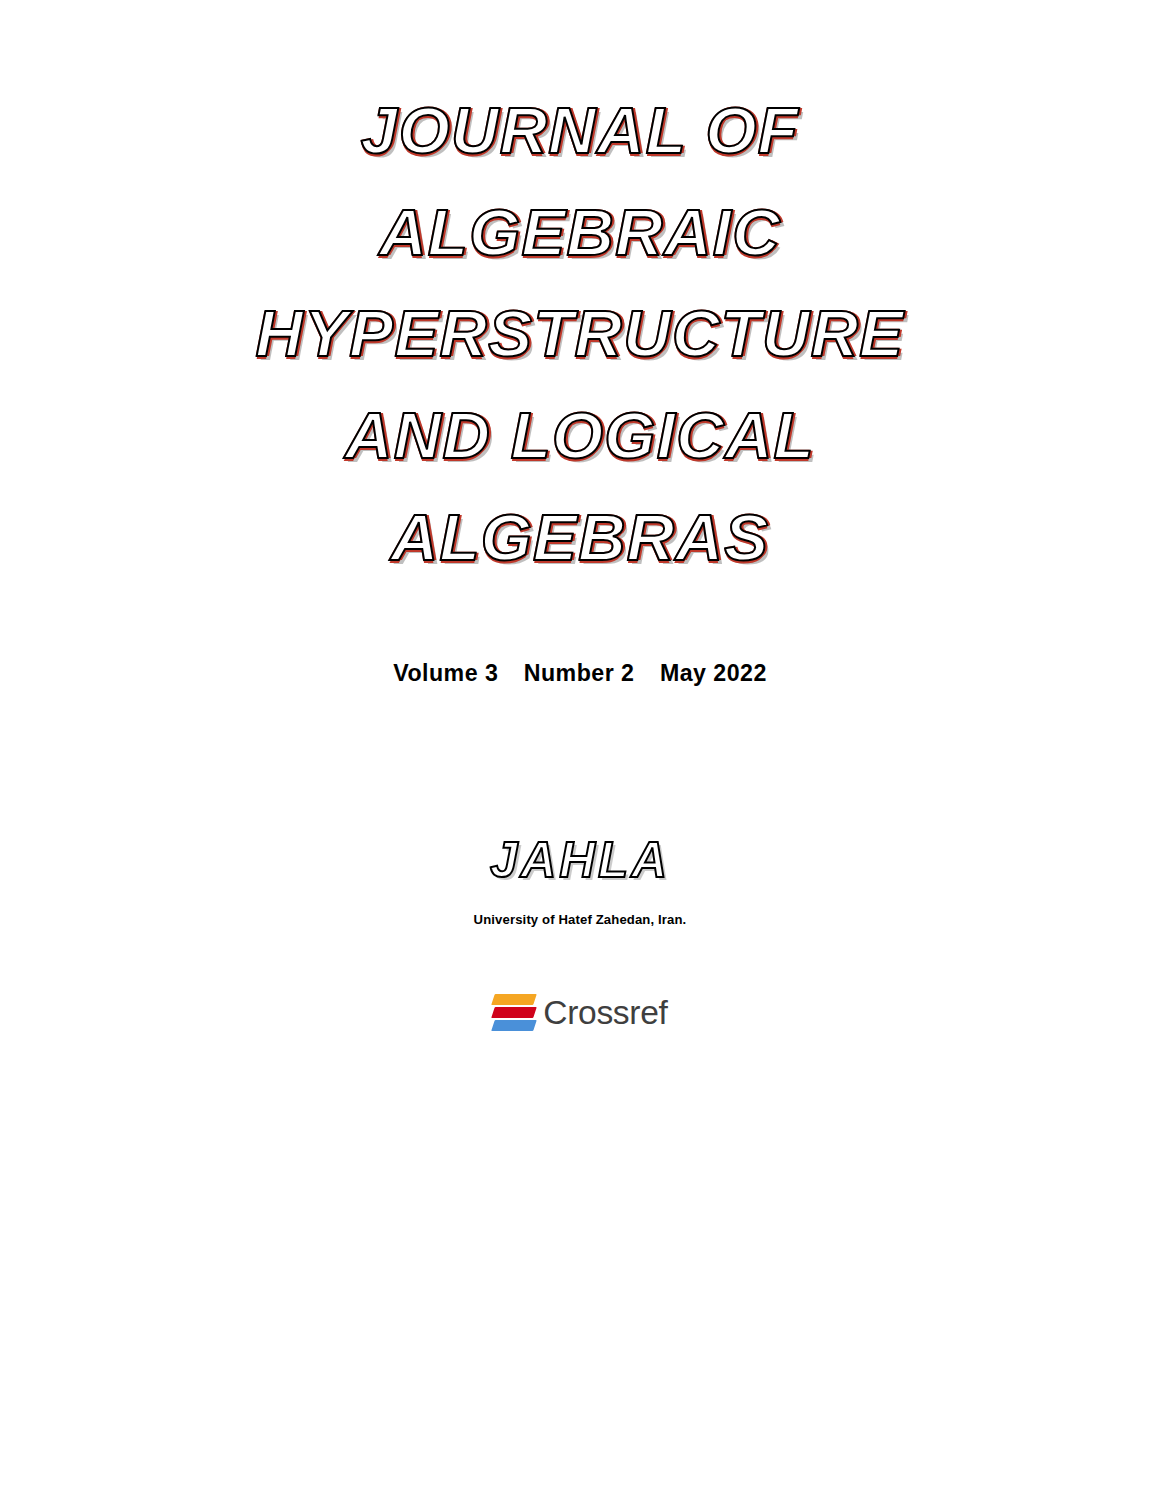Journal of Algebraic Hyperstructure and Logical Algebras
Volume 3 Number 2 May 2022
JAHLA
University of Hatef Zahedan, Iran.
Crossref